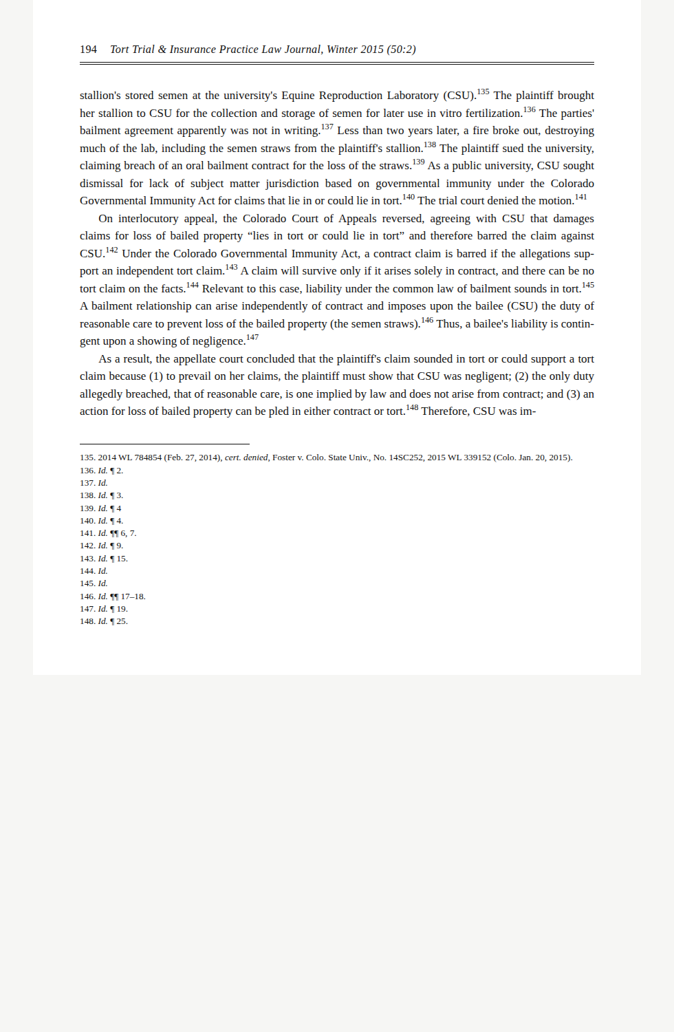194 Tort Trial & Insurance Practice Law Journal, Winter 2015 (50:2)
stallion's stored semen at the university's Equine Reproduction Laboratory (CSU).135 The plaintiff brought her stallion to CSU for the collection and storage of semen for later use in vitro fertilization.136 The parties' bailment agreement apparently was not in writing.137 Less than two years later, a fire broke out, destroying much of the lab, including the semen straws from the plaintiff's stallion.138 The plaintiff sued the university, claiming breach of an oral bailment contract for the loss of the straws.139 As a public university, CSU sought dismissal for lack of subject matter jurisdiction based on governmental immunity under the Colorado Governmental Immunity Act for claims that lie in or could lie in tort.140 The trial court denied the motion.141
On interlocutory appeal, the Colorado Court of Appeals reversed, agreeing with CSU that damages claims for loss of bailed property “lies in tort or could lie in tort” and therefore barred the claim against CSU.142 Under the Colorado Governmental Immunity Act, a contract claim is barred if the allegations support an independent tort claim.143 A claim will survive only if it arises solely in contract, and there can be no tort claim on the facts.144 Relevant to this case, liability under the common law of bailment sounds in tort.145 A bailment relationship can arise independently of contract and imposes upon the bailee (CSU) the duty of reasonable care to prevent loss of the bailed property (the semen straws).146 Thus, a bailee's liability is contingent upon a showing of negligence.147
As a result, the appellate court concluded that the plaintiff's claim sounded in tort or could support a tort claim because (1) to prevail on her claims, the plaintiff must show that CSU was negligent; (2) the only duty allegedly breached, that of reasonable care, is one implied by law and does not arise from contract; and (3) an action for loss of bailed property can be pled in either contract or tort.148 Therefore, CSU was im-
135. 2014 WL 784854 (Feb. 27, 2014), cert. denied, Foster v. Colo. State Univ., No. 14SC252, 2015 WL 339152 (Colo. Jan. 20, 2015).
136. Id. ¶ 2.
137. Id.
138. Id. ¶ 3.
139. Id. ¶ 4
140. Id. ¶ 4.
141. Id. ¶¶ 6, 7.
142. Id. ¶ 9.
143. Id. ¶ 15.
144. Id.
145. Id.
146. Id. ¶¶ 17–18.
147. Id. ¶ 19.
148. Id. ¶ 25.